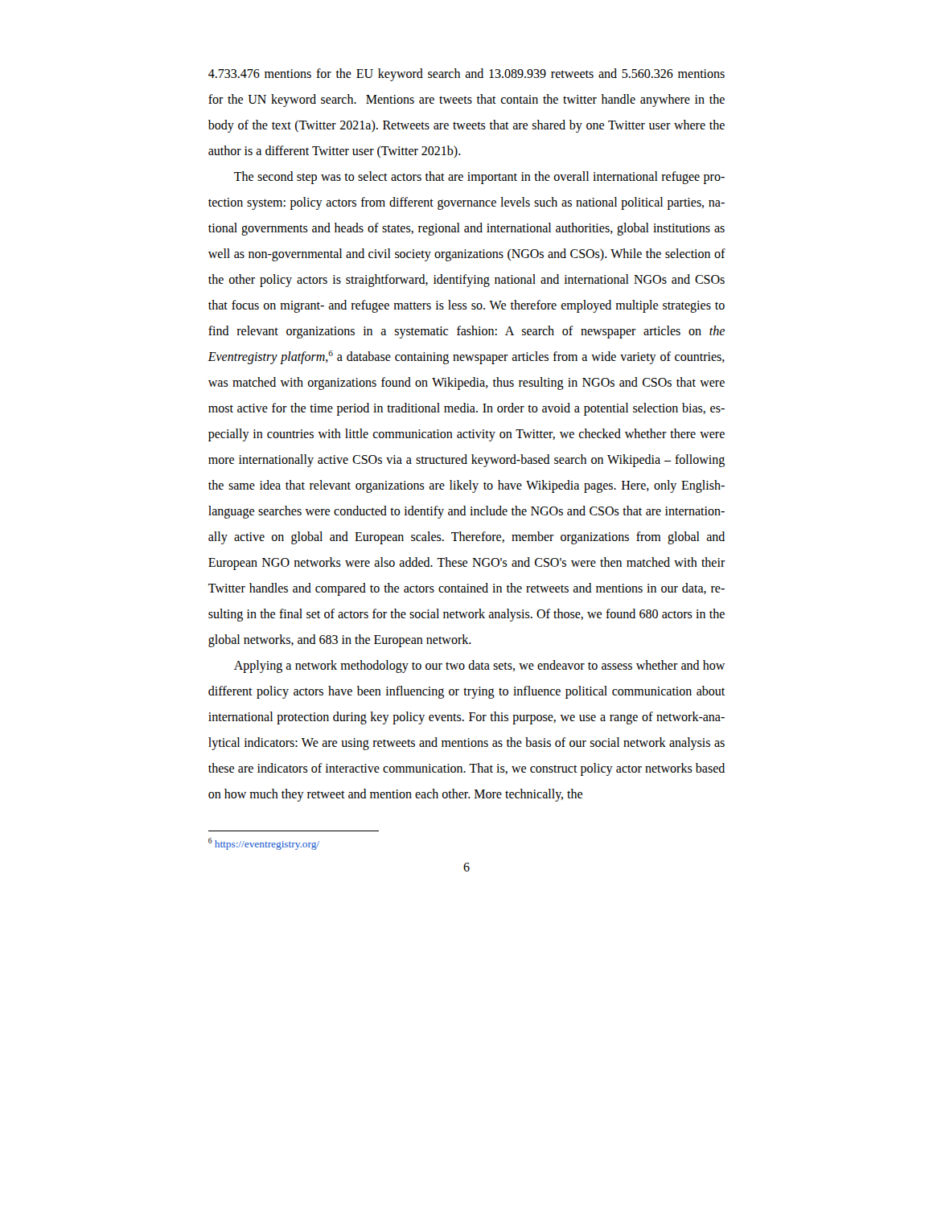4.733.476 mentions for the EU keyword search and 13.089.939 retweets and 5.560.326 mentions for the UN keyword search. Mentions are tweets that contain the twitter handle anywhere in the body of the text (Twitter 2021a). Retweets are tweets that are shared by one Twitter user where the author is a different Twitter user (Twitter 2021b).
The second step was to select actors that are important in the overall international refugee protection system: policy actors from different governance levels such as national political parties, national governments and heads of states, regional and international authorities, global institutions as well as non-governmental and civil society organizations (NGOs and CSOs). While the selection of the other policy actors is straightforward, identifying national and international NGOs and CSOs that focus on migrant- and refugee matters is less so. We therefore employed multiple strategies to find relevant organizations in a systematic fashion: A search of newspaper articles on the Eventregistry platform,6 a database containing newspaper articles from a wide variety of countries, was matched with organizations found on Wikipedia, thus resulting in NGOs and CSOs that were most active for the time period in traditional media. In order to avoid a potential selection bias, especially in countries with little communication activity on Twitter, we checked whether there were more internationally active CSOs via a structured keyword-based search on Wikipedia – following the same idea that relevant organizations are likely to have Wikipedia pages. Here, only English-language searches were conducted to identify and include the NGOs and CSOs that are internationally active on global and European scales. Therefore, member organizations from global and European NGO networks were also added. These NGO's and CSO's were then matched with their Twitter handles and compared to the actors contained in the retweets and mentions in our data, resulting in the final set of actors for the social network analysis. Of those, we found 680 actors in the global networks, and 683 in the European network.
Applying a network methodology to our two data sets, we endeavor to assess whether and how different policy actors have been influencing or trying to influence political communication about international protection during key policy events. For this purpose, we use a range of network-analytical indicators: We are using retweets and mentions as the basis of our social network analysis as these are indicators of interactive communication. That is, we construct policy actor networks based on how much they retweet and mention each other. More technically, the
6 https://eventregistry.org/
6